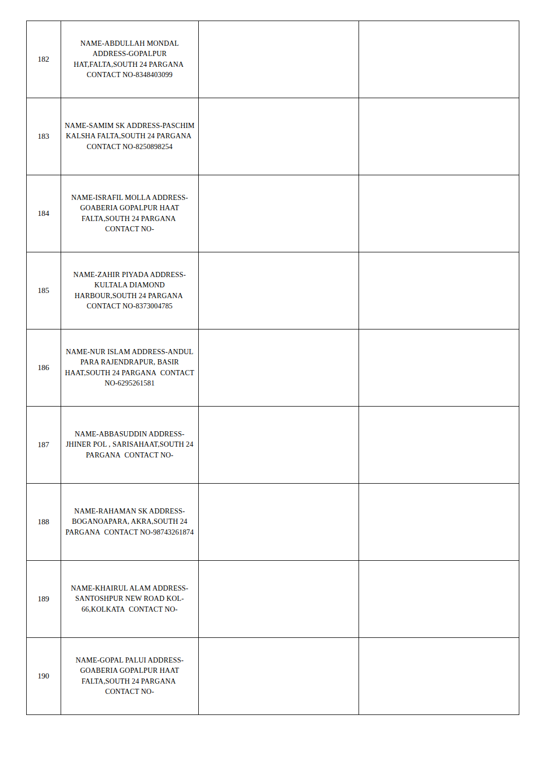| 182 | NAME-ABDULLAH MONDAL ADDRESS-GOPALPUR HAT,FALTA,SOUTH 24 PARGANA CONTACT NO-8348403099 | | |
| 183 | NAME-SAMIM SK ADDRESS-PASCHIM KALSHA FALTA,SOUTH 24 PARGANA CONTACT NO-8250898254 | | |
| 184 | NAME-ISRAFIL MOLLA ADDRESS-GOABERIA GOPALPUR HAAT FALTA,SOUTH 24 PARGANA CONTACT NO- | | |
| 185 | NAME-ZAHIR PIYADA ADDRESS-KULTALA DIAMOND HARBOUR,SOUTH 24 PARGANA CONTACT NO-8373004785 | | |
| 186 | NAME-NUR ISLAM ADDRESS-ANDUL PARA RAJENDRAPUR, BASIR HAAT,SOUTH 24 PARGANA CONTACT NO-6295261581 | | |
| 187 | NAME-ABBASUDDIN ADDRESS-JHINER POL , SARISAHAAT,SOUTH 24 PARGANA CONTACT NO- | | |
| 188 | NAME-RAHAMAN SK ADDRESS-BOGANOAPARA, AKRA,SOUTH 24 PARGANA CONTACT NO-98743261874 | | |
| 189 | NAME-KHAIRUL ALAM ADDRESS-SANTOSHPUR NEW ROAD KOL-66,KOLKATA CONTACT NO- | | |
| 190 | NAME-GOPAL PALUI ADDRESS-GOABERIA GOPALPUR HAAT FALTA,SOUTH 24 PARGANA CONTACT NO- | | |